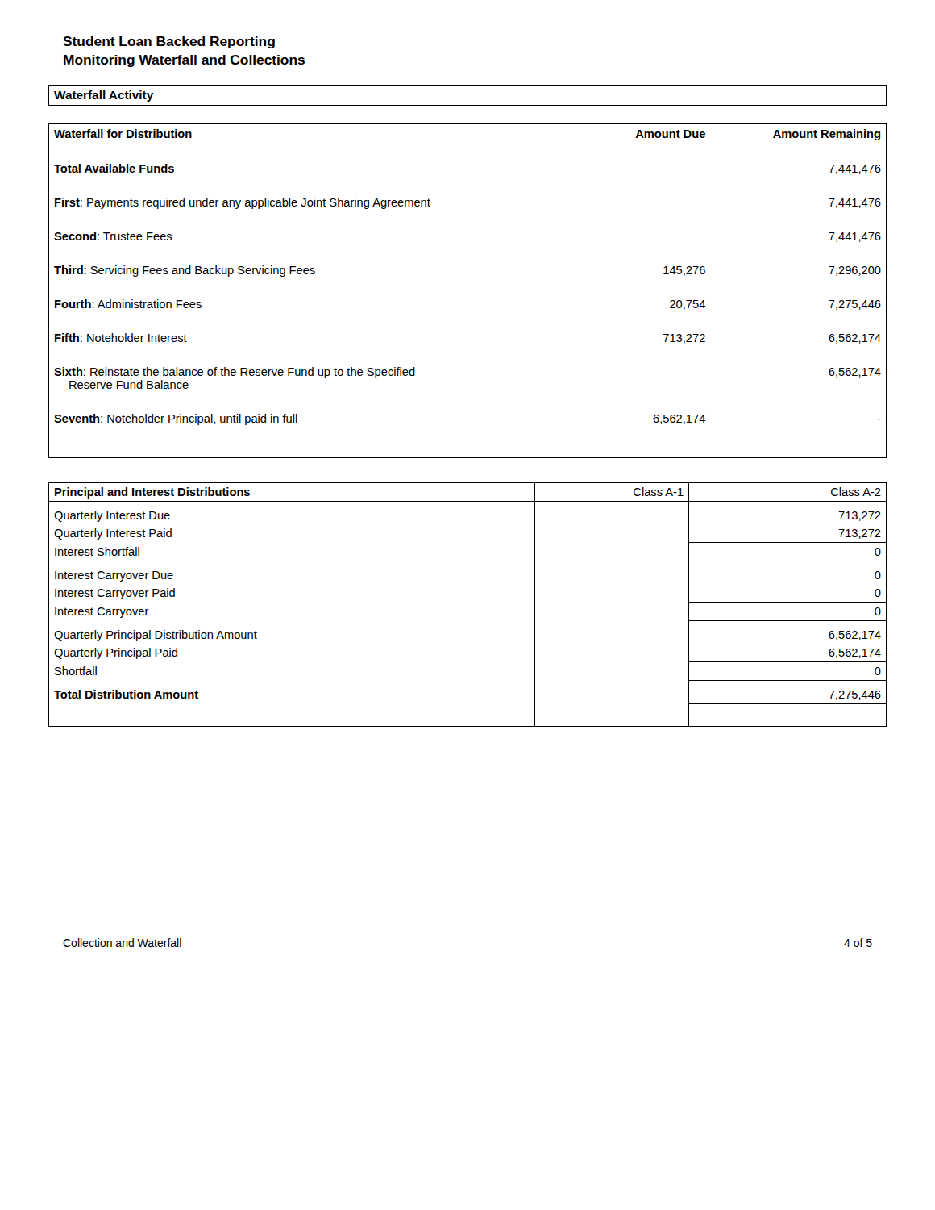Student Loan Backed Reporting
Monitoring Waterfall and Collections
Waterfall Activity
| Waterfall for Distribution | Amount Due | Amount Remaining |
| Total Available Funds | | 7,441,476 |
| First : Payments required under any applicable Joint Sharing Agreement | | 7,441,476 |
| Second : Trustee Fees | | 7,441,476 |
| Third : Servicing Fees and Backup Servicing Fees | 145,276 | 7,296,200 |
| Fourth : Administration Fees | 20,754 | 7,275,446 |
| Fifth : Noteholder Interest | 713,272 | 6,562,174 |
| Sixth : Reinstate the balance of the Reserve Fund up to the Specified Reserve Fund Balance | | 6,562,174 |
| Seventh : Noteholder Principal, until paid in full | 6,562,174 | - |
| Principal and Interest Distributions | Class A-1 | Class A-2 |
| Quarterly Interest Due | | 713,272 |
| Quarterly Interest Paid | | 713,272 |
| Interest Shortfall | | 0 |
| Interest Carryover Due | | 0 |
| Interest Carryover Paid | | 0 |
| Interest Carryover | | 0 |
| Quarterly Principal Distribution Amount | | 6,562,174 |
| Quarterly Principal Paid | | 6,562,174 |
| Shortfall | | 0 |
| Total Distribution Amount | | 7,275,446 |
Collection and Waterfall 4 of 5